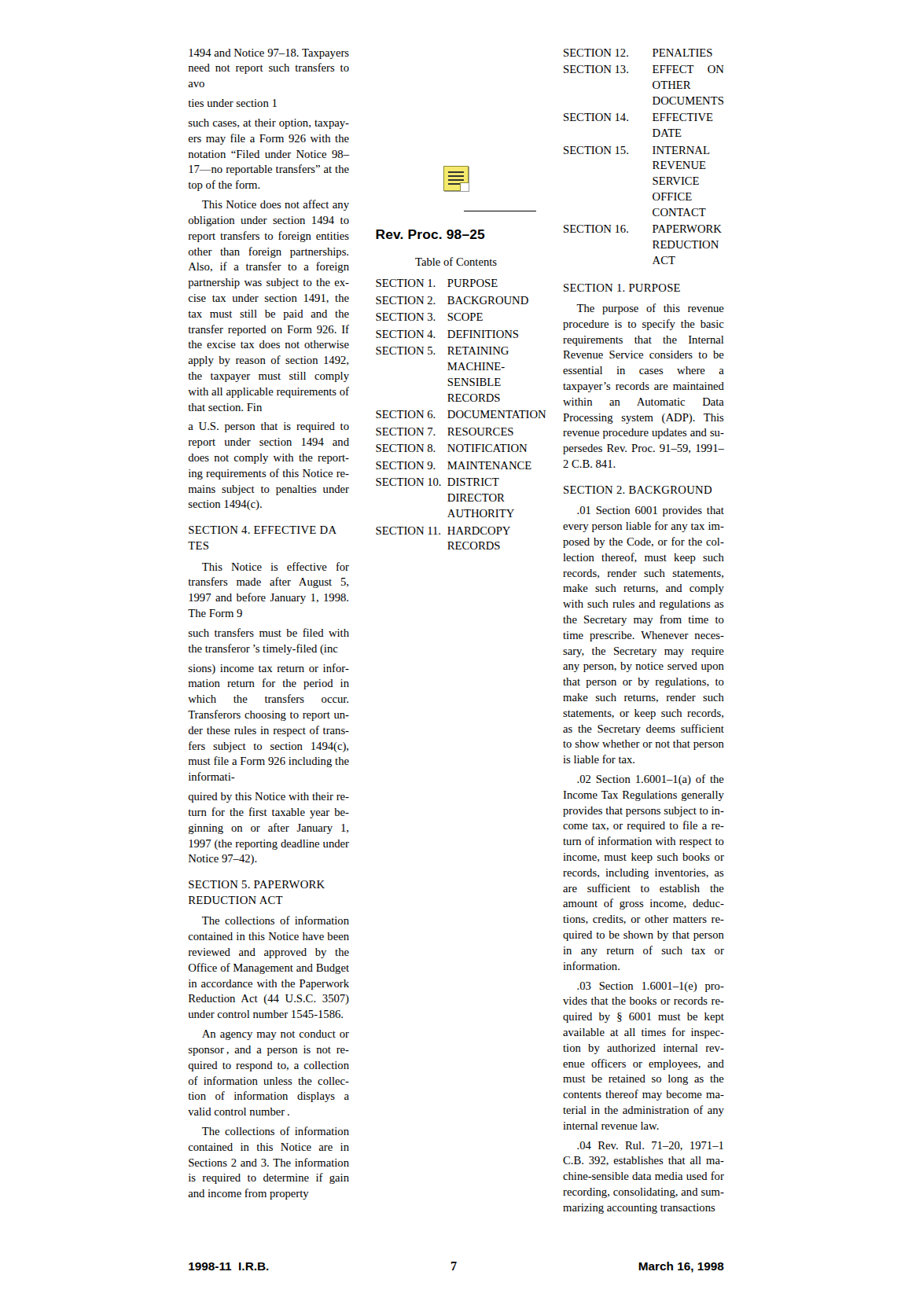1494 and Notice 97–18. Taxpayers need not report such transfers to avo
ties under section 1
such cases, at their option, taxpayers may file a Form 926 with the notation “Filed under Notice 98–17—no reportable transfers” at the top of the form.
This Notice does not affect any obligation under section 1494 to report transfers to foreign entities other than foreign partnerships. Also, if a transfer to a foreign partnership was subject to the excise tax under section 1491, the tax must still be paid and the transfer reported on Form 926. If the excise tax does not otherwise apply by reason of section 1492, the taxpayer must still comply with all applicable requirements of that section. Fin
a U.S. person that is required to report under section 1494 and does not comply with the reporting requirements of this Notice remains subject to penalties under section 1494(c).
SECTION 4. EFFECTIVE DA TES
This Notice is effective for transfers made after August 5, 1997 and before January 1, 1998. The Form 9
such transfers must be filed with the transferor ’s timely-filed (inc
sions) income tax return or information return for the period in which the transfers occur. Transferors choosing to report under these rules in respect of transfers subject to section 1494(c), must file a Form 926 including the informati-
quired by this Notice with their return for the first taxable year beginning on or after January 1, 1997 (the reporting deadline under Notice 97–42).
SECTION 5. PAPERWORK
REDUCTION ACT
The collections of information contained in this Notice have been reviewed and approved by the Office of Management and Budget in accordance with the Paperwork Reduction Act (44 U.S.C. 3507) under control number 1545-1586.
An agency may not conduct or sponsor , and a person is not required to respond to, a collection of information unless the collection of information displays a valid control number .
The collections of information contained in this Notice are in Sections 2 and 3. The information is required to determine if gain and income from property
Rev. Proc. 98–25
Table of Contents
| SECTION 1. | PURPOSE |
| SECTION 2. | BACKGROUND |
| SECTION 3. | SCOPE |
| SECTION 4. | DEFINITIONS |
| SECTION 5. | RETAINING MACHINE-SENSIBLE RECORDS |
| SECTION 6. | DOCUMENTATION |
| SECTION 7. | RESOURCES |
| SECTION 8. | NOTIFICATION |
| SECTION 9. | MAINTENANCE |
| SECTION 10. | DISTRICT DIRECTOR AUTHORITY |
| SECTION 11. | HARDCOPY RECORDS |
| SECTION 12. | PENALTIES |
| SECTION 13. | EFFECT ON OTHER DOCUMENTS |
| SECTION 14. | EFFECTIVE DATE |
| SECTION 15. | INTERNAL REVENUE SERVICE OFFICE CONTACT |
| SECTION 16. | PAPERWORK REDUCTION ACT |
SECTION 1. PURPOSE
The purpose of this revenue procedure is to specify the basic requirements that the Internal Revenue Service considers to be essential in cases where a taxpayer’s records are maintained within an Automatic Data Processing system (ADP). This revenue procedure updates and supersedes Rev. Proc. 91–59, 1991–2 C.B. 841.
SECTION 2. BACKGROUND
.01 Section 6001 provides that every person liable for any tax imposed by the Code, or for the collection thereof, must keep such records, render such statements, make such returns, and comply with such rules and regulations as the Secretary may from time to time prescribe. Whenever necessary, the Secretary may require any person, by notice served upon that person or by regulations, to make such returns, render such statements, or keep such records, as the Secretary deems sufficient to show whether or not that person is liable for tax.
.02 Section 1.6001–1(a) of the Income Tax Regulations generally provides that persons subject to income tax, or required to file a return of information with respect to income, must keep such books or records, including inventories, as are sufficient to establish the amount of gross income, deductions, credits, or other matters required to be shown by that person in any return of such tax or information.
.03 Section 1.6001–1(e) provides that the books or records required by § 6001 must be kept available at all times for inspection by authorized internal revenue officers or employees, and must be retained so long as the contents thereof may become material in the administration of any internal revenue law.
.04 Rev. Rul. 71–20, 1971–1 C.B. 392, establishes that all machine-sensible data media used for recording, consolidating, and summarizing accounting transactions
1998-11 I.R.B.
7
March 16, 1998